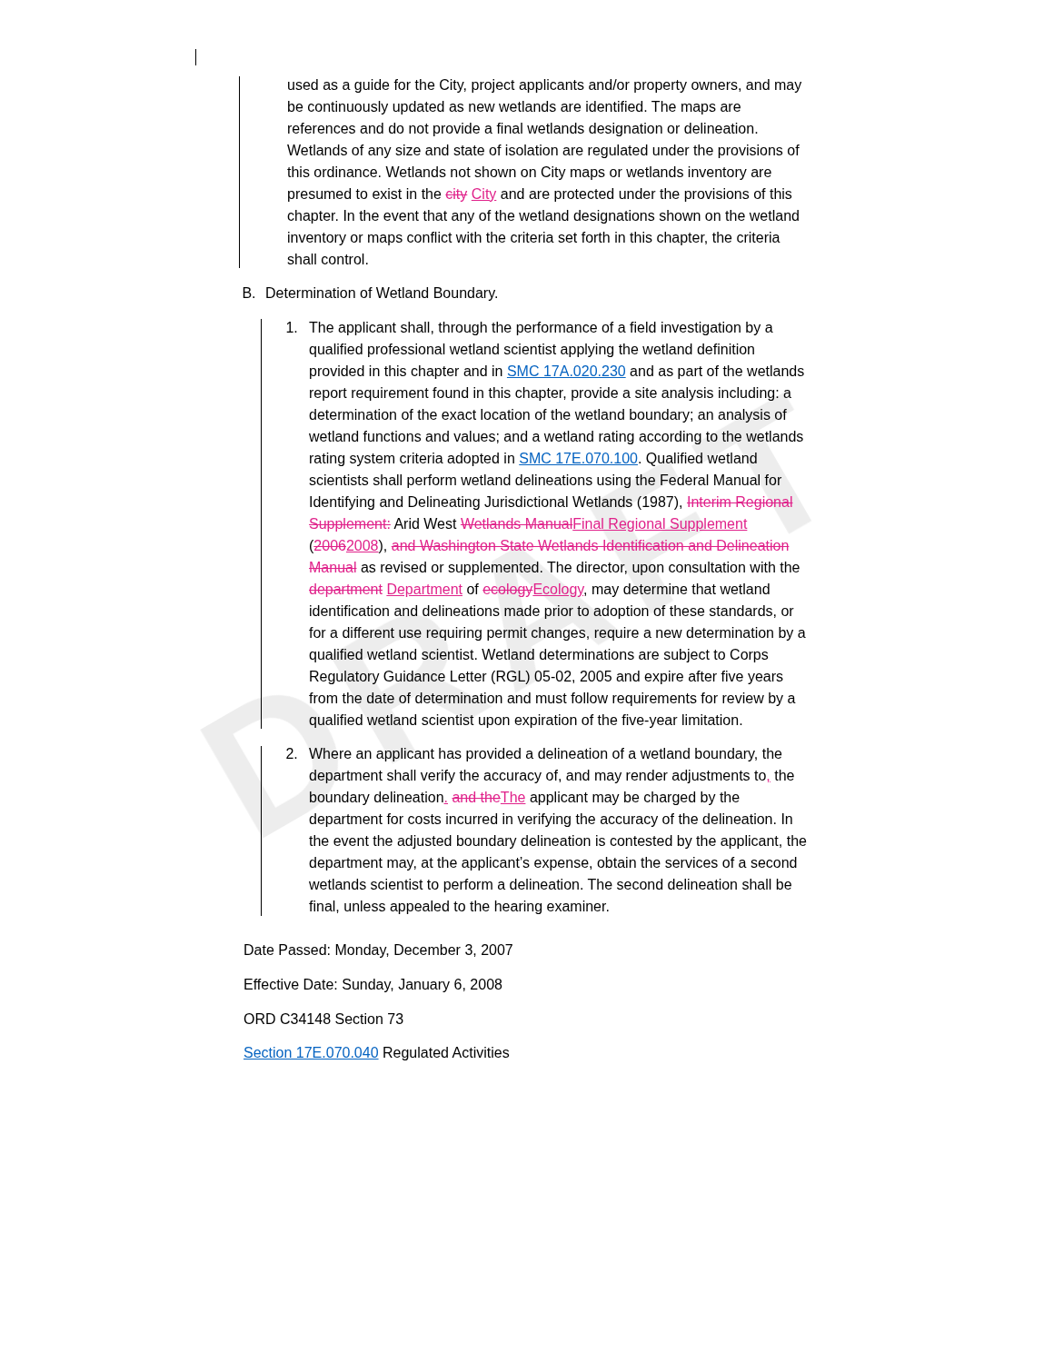used as a guide for the City, project applicants and/or property owners, and may be continuously updated as new wetlands are identified. The maps are references and do not provide a final wetlands designation or delineation. Wetlands of any size and state of isolation are regulated under the provisions of this ordinance. Wetlands not shown on City maps or wetlands inventory are presumed to exist in the city City and are protected under the provisions of this chapter. In the event that any of the wetland designations shown on the wetland inventory or maps conflict with the criteria set forth in this chapter, the criteria shall control.
B. Determination of Wetland Boundary.
1. The applicant shall, through the performance of a field investigation by a qualified professional wetland scientist applying the wetland definition provided in this chapter and in SMC 17A.020.230 and as part of the wetlands report requirement found in this chapter, provide a site analysis including: a determination of the exact location of the wetland boundary; an analysis of wetland functions and values; and a wetland rating according to the wetlands rating system criteria adopted in SMC 17E.070.100. Qualified wetland scientists shall perform wetland delineations using the Federal Manual for Identifying and Delineating Jurisdictional Wetlands (1987), Interim Regional Supplement: Arid West Wetlands ManualFinal Regional Supplement (20062008), and Washington State Wetlands Identification and Delineation Manual as revised or supplemented. The director, upon consultation with the department Department of ecologyEcology, may determine that wetland identification and delineations made prior to adoption of these standards, or for a different use requiring permit changes, require a new determination by a qualified wetland scientist. Wetland determinations are subject to Corps Regulatory Guidance Letter (RGL) 05-02, 2005 and expire after five years from the date of determination and must follow requirements for review by a qualified wetland scientist upon expiration of the five-year limitation.
2. Where an applicant has provided a delineation of a wetland boundary, the department shall verify the accuracy of, and may render adjustments to, the boundary delineation. and theThe applicant may be charged by the department for costs incurred in verifying the accuracy of the delineation. In the event the adjusted boundary delineation is contested by the applicant, the department may, at the applicant’s expense, obtain the services of a second wetlands scientist to perform a delineation. The second delineation shall be final, unless appealed to the hearing examiner.
Date Passed: Monday, December 3, 2007
Effective Date: Sunday, January 6, 2008
ORD C34148 Section 73
Section 17E.070.040 Regulated Activities